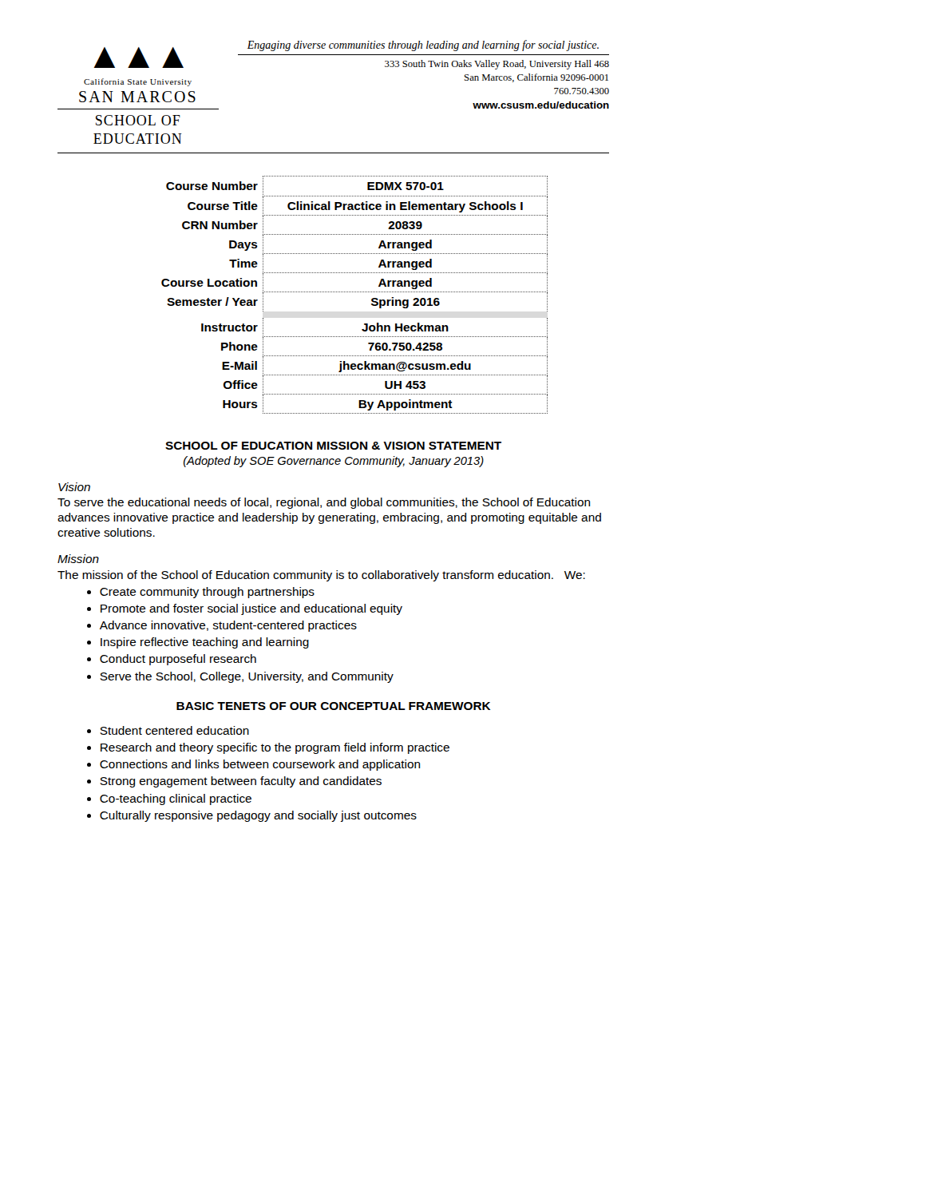▲▲▲
California State University
SAN MARCOS
SCHOOL OF EDUCATION
Engaging diverse communities through leading and learning for social justice.
333 South Twin Oaks Valley Road, University Hall 468
San Marcos, California 92096-0001
760.750.4300
www.csusm.edu/education
| Course Number | EDMX 570-01 |
| Course Title | Clinical Practice in Elementary Schools I |
| CRN Number | 20839 |
| Days | Arranged |
| Time | Arranged |
| Course Location | Arranged |
| Semester / Year | Spring 2016 |
| Instructor | John Heckman |
| Phone | 760.750.4258 |
| E-Mail | jheckman@csusm.edu |
| Office | UH 453 |
| Hours | By Appointment |
SCHOOL OF EDUCATION MISSION & VISION STATEMENT
(Adopted by SOE Governance Community, January 2013)
Vision
To serve the educational needs of local, regional, and global communities, the School of Education advances innovative practice and leadership by generating, embracing, and promoting equitable and creative solutions.
Mission
The mission of the School of Education community is to collaboratively transform education. We:
Create community through partnerships
Promote and foster social justice and educational equity
Advance innovative, student-centered practices
Inspire reflective teaching and learning
Conduct purposeful research
Serve the School, College, University, and Community
BASIC TENETS OF OUR CONCEPTUAL FRAMEWORK
Student centered education
Research and theory specific to the program field inform practice
Connections and links between coursework and application
Strong engagement between faculty and candidates
Co-teaching clinical practice
Culturally responsive pedagogy and socially just outcomes